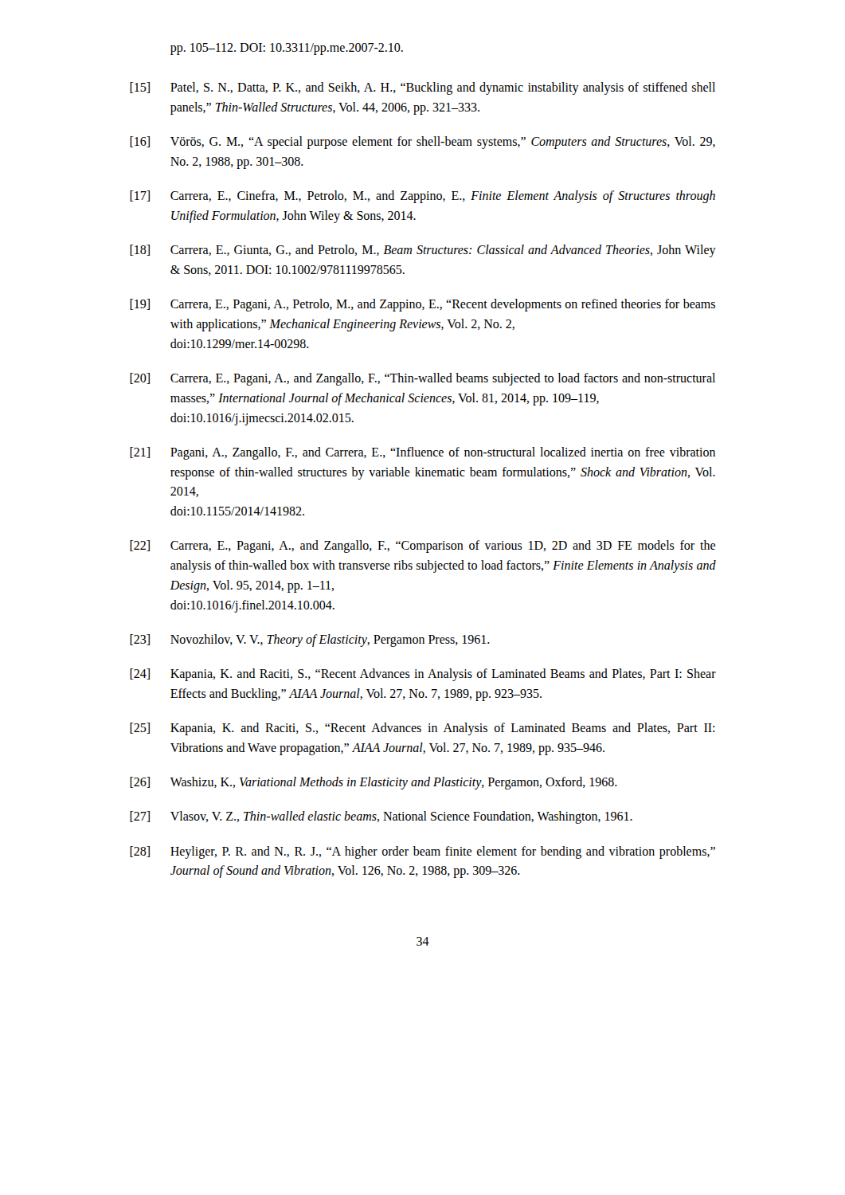pp. 105–112. DOI: 10.3311/pp.me.2007-2.10.
[15] Patel, S. N., Datta, P. K., and Seikh, A. H., “Buckling and dynamic instability analysis of stiffened shell panels,” Thin-Walled Structures, Vol. 44, 2006, pp. 321–333.
[16] Vörös, G. M., “A special purpose element for shell-beam systems,” Computers and Structures, Vol. 29, No. 2, 1988, pp. 301–308.
[17] Carrera, E., Cinefra, M., Petrolo, M., and Zappino, E., Finite Element Analysis of Structures through Unified Formulation, John Wiley & Sons, 2014.
[18] Carrera, E., Giunta, G., and Petrolo, M., Beam Structures: Classical and Advanced Theories, John Wiley & Sons, 2011. DOI: 10.1002/9781119978565.
[19] Carrera, E., Pagani, A., Petrolo, M., and Zappino, E., “Recent developments on refined theories for beams with applications,” Mechanical Engineering Reviews, Vol. 2, No. 2,
doi:10.1299/mer.14-00298.
[20] Carrera, E., Pagani, A., and Zangallo, F., “Thin-walled beams subjected to load factors and non-structural masses,” International Journal of Mechanical Sciences, Vol. 81, 2014, pp. 109–119,
doi:10.1016/j.ijmecsci.2014.02.015.
[21] Pagani, A., Zangallo, F., and Carrera, E., “Influence of non-structural localized inertia on free vibration response of thin-walled structures by variable kinematic beam formulations,” Shock and Vibration, Vol. 2014, doi:10.1155/2014/141982.
[22] Carrera, E., Pagani, A., and Zangallo, F., “Comparison of various 1D, 2D and 3D FE models for the analysis of thin-walled box with transverse ribs subjected to load factors,” Finite Elements in Analysis and Design, Vol. 95, 2014, pp. 1–11, doi:10.1016/j.finel.2014.10.004.
[23] Novozhilov, V. V., Theory of Elasticity, Pergamon Press, 1961.
[24] Kapania, K. and Raciti, S., “Recent Advances in Analysis of Laminated Beams and Plates, Part I: Shear Effects and Buckling,” AIAA Journal, Vol. 27, No. 7, 1989, pp. 923–935.
[25] Kapania, K. and Raciti, S., “Recent Advances in Analysis of Laminated Beams and Plates, Part II: Vibrations and Wave propagation,” AIAA Journal, Vol. 27, No. 7, 1989, pp. 935–946.
[26] Washizu, K., Variational Methods in Elasticity and Plasticity, Pergamon, Oxford, 1968.
[27] Vlasov, V. Z., Thin-walled elastic beams, National Science Foundation, Washington, 1961.
[28] Heyliger, P. R. and N., R. J., “A higher order beam finite element for bending and vibration problems,” Journal of Sound and Vibration, Vol. 126, No. 2, 1988, pp. 309–326.
34